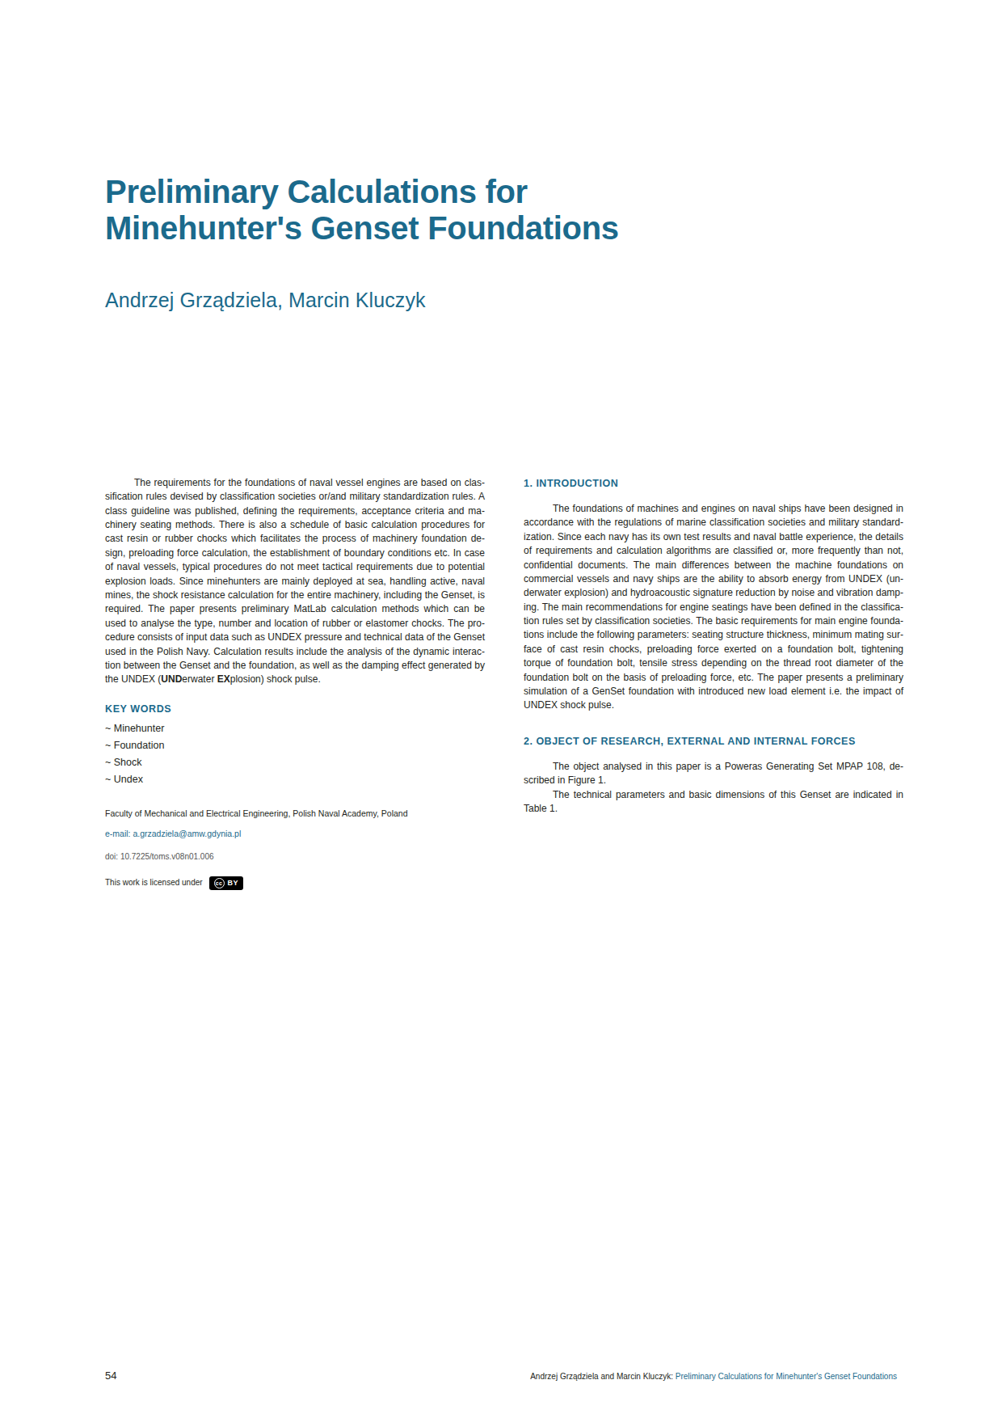Preliminary Calculations for
Minehunter's Genset Foundations
Andrzej Grządziela, Marcin Kluczyk
The requirements for the foundations of naval vessel engines are based on classification rules devised by classification societies or/and military standardization rules. A class guideline was published, defining the requirements, acceptance criteria and machinery seating methods. There is also a schedule of basic calculation procedures for cast resin or rubber chocks which facilitates the process of machinery foundation design, preloading force calculation, the establishment of boundary conditions etc. In case of naval vessels, typical procedures do not meet tactical requirements due to potential explosion loads. Since minehunters are mainly deployed at sea, handling active, naval mines, the shock resistance calculation for the entire machinery, including the Genset, is required. The paper presents preliminary MatLab calculation methods which can be used to analyse the type, number and location of rubber or elastomer chocks. The procedure consists of input data such as UNDEX pressure and technical data of the Genset used in the Polish Navy. Calculation results include the analysis of the dynamic interaction between the Genset and the foundation, as well as the damping effect generated by the UNDEX (UNDerwater EXplosion) shock pulse.
KEY WORDS
Minehunter
Foundation
Shock
Undex
Faculty of Mechanical and Electrical Engineering, Polish Naval Academy, Poland
e-mail: a.grzadziela@amw.gdynia.pl
doi: 10.7225/toms.v08n01.006
This work is licensed under cc BY
1. Introduction
The foundations of machines and engines on naval ships have been designed in accordance with the regulations of marine classification societies and military standardization. Since each navy has its own test results and naval battle experience, the details of requirements and calculation algorithms are classified or, more frequently than not, confidential documents. The main differences between the machine foundations on commercial vessels and navy ships are the ability to absorb energy from UNDEX (underwater explosion) and hydroacoustic signature reduction by noise and vibration damping. The main recommendations for engine seatings have been defined in the classification rules set by classification societies. The basic requirements for main engine foundations include the following parameters: seating structure thickness, minimum mating surface of cast resin chocks, preloading force exerted on a foundation bolt, tightening torque of foundation bolt, tensile stress depending on the thread root diameter of the foundation bolt on the basis of preloading force, etc. The paper presents a preliminary simulation of a GenSet foundation with introduced new load element i.e. the impact of UNDEX shock pulse.
2. Object of Research, External and Internal Forces
The object analysed in this paper is a Poweras Generating Set MPAP 108, described in Figure 1.
The technical parameters and basic dimensions of this Genset are indicated in Table 1.
54
Andrzej Grządziela and Marcin Kluczyk: Preliminary Calculations for Minehunter's Genset Foundations